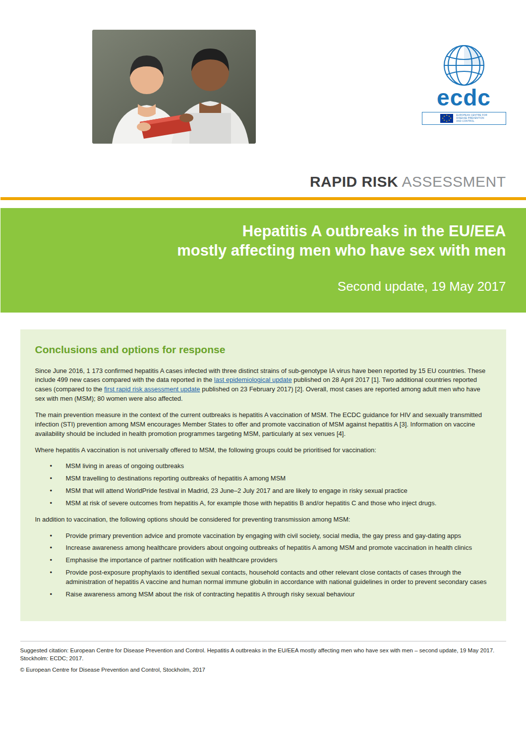ecdc
★ ★ ★ ★ ★ ★ ★ ★
EUROPEAN CENTRE FOR
DISEASE PREVENTION
AND CONTROL
RAPID RISK ASSESSMENT
Hepatitis A outbreaks in the EU/EEA
mostly affecting men who have sex with men
Second update, 19 May 2017
Conclusions and options for response
Since June 2016, 1 173 confirmed hepatitis A cases infected with three distinct strains of sub-genotype IA virus have been reported by 15 EU countries. These include 499 new cases compared with the data reported in the last epidemiological update published on 28 April 2017 [1]. Two additional countries reported cases (compared to the first rapid risk assessment update published on 23 February 2017) [2]. Overall, most cases are reported among adult men who have sex with men (MSM); 80 women were also affected.
The main prevention measure in the context of the current outbreaks is hepatitis A vaccination of MSM. The ECDC guidance for HIV and sexually transmitted infection (STI) prevention among MSM encourages Member States to offer and promote vaccination of MSM against hepatitis A [3]. Information on vaccine availability should be included in health promotion programmes targeting MSM, particularly at sex venues [4].
Where hepatitis A vaccination is not universally offered to MSM, the following groups could be prioritised for vaccination:
MSM living in areas of ongoing outbreaks
MSM travelling to destinations reporting outbreaks of hepatitis A among MSM
MSM that will attend WorldPride festival in Madrid, 23 June–2 July 2017 and are likely to engage in risky sexual practice
MSM at risk of severe outcomes from hepatitis A, for example those with hepatitis B and/or hepatitis C and those who inject drugs.
In addition to vaccination, the following options should be considered for preventing transmission among MSM:
Provide primary prevention advice and promote vaccination by engaging with civil society, social media, the gay press and gay-dating apps
Increase awareness among healthcare providers about ongoing outbreaks of hepatitis A among MSM and promote vaccination in health clinics
Emphasise the importance of partner notification with healthcare providers
Provide post-exposure prophylaxis to identified sexual contacts, household contacts and other relevant close contacts of cases through the administration of hepatitis A vaccine and human normal immune globulin in accordance with national guidelines in order to prevent secondary cases
Raise awareness among MSM about the risk of contracting hepatitis A through risky sexual behaviour
Suggested citation: European Centre for Disease Prevention and Control. Hepatitis A outbreaks in the EU/EEA mostly affecting men who have sex with men – second update, 19 May 2017. Stockholm: ECDC; 2017.
© European Centre for Disease Prevention and Control, Stockholm, 2017